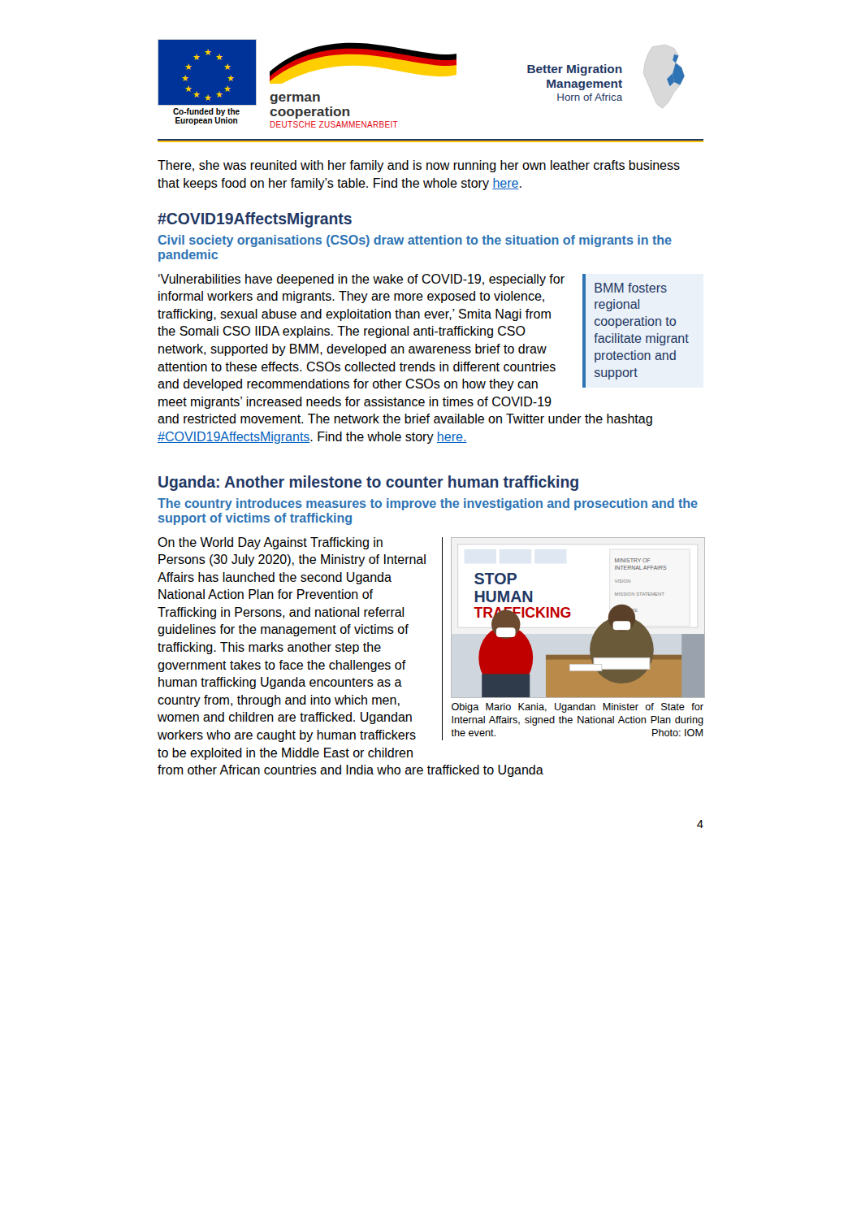★ ★ ★ ★ ★ ★ ★ ★ ★ ★ ★ ★
Co-funded by the European Union
german
cooperation
DEUTSCHE ZUSAMMENARBEIT
Better Migration Management
Horn of Africa
There, she was reunited with her family and is now running her own leather crafts business that keeps food on her family’s table. Find the whole story here.
#COVID19AffectsMigrants
Civil society organisations (CSOs) draw attention to the situation of migrants in the pandemic
BMM fosters regional cooperation to facilitate migrant protection and support
‘Vulnerabilities have deepened in the wake of COVID-19, especially for informal workers and migrants. They are more exposed to violence, trafficking, sexual abuse and exploitation than ever,’ Smita Nagi from the Somali CSO IIDA explains. The regional anti-trafficking CSO network, supported by BMM, developed an awareness brief to draw attention to these effects. CSOs collected trends in different countries and developed recommendations for other CSOs on how they can meet migrants’ increased needs for assistance in times of COVID-19 and restricted movement. The network the brief available on Twitter under the hashtag #COVID19AffectsMigrants. Find the whole story here.
Uganda: Another milestone to counter human trafficking
The country introduces measures to improve the investigation and prosecution and the support of victims of trafficking
STOP HUMAN TRAFFICKING MINISTRY OF INTERNAL AFFAIRS VISION MISSION STATEMENT MANDATE
Obiga Mario Kania, Ugandan Minister of State for Internal Affairs, signed the National Action Plan during the event. Photo: IOM
On the World Day Against Trafficking in Persons (30 July 2020), the Ministry of Internal Affairs has launched the second Uganda National Action Plan for Prevention of Trafficking in Persons, and national referral guidelines for the management of victims of trafficking. This marks another step the government takes to face the challenges of human trafficking Uganda encounters as a country from, through and into which men, women and children are trafficked. Ugandan workers who are caught by human traffickers to be exploited in the Middle East or children from other African countries and India who are trafficked to Uganda
4